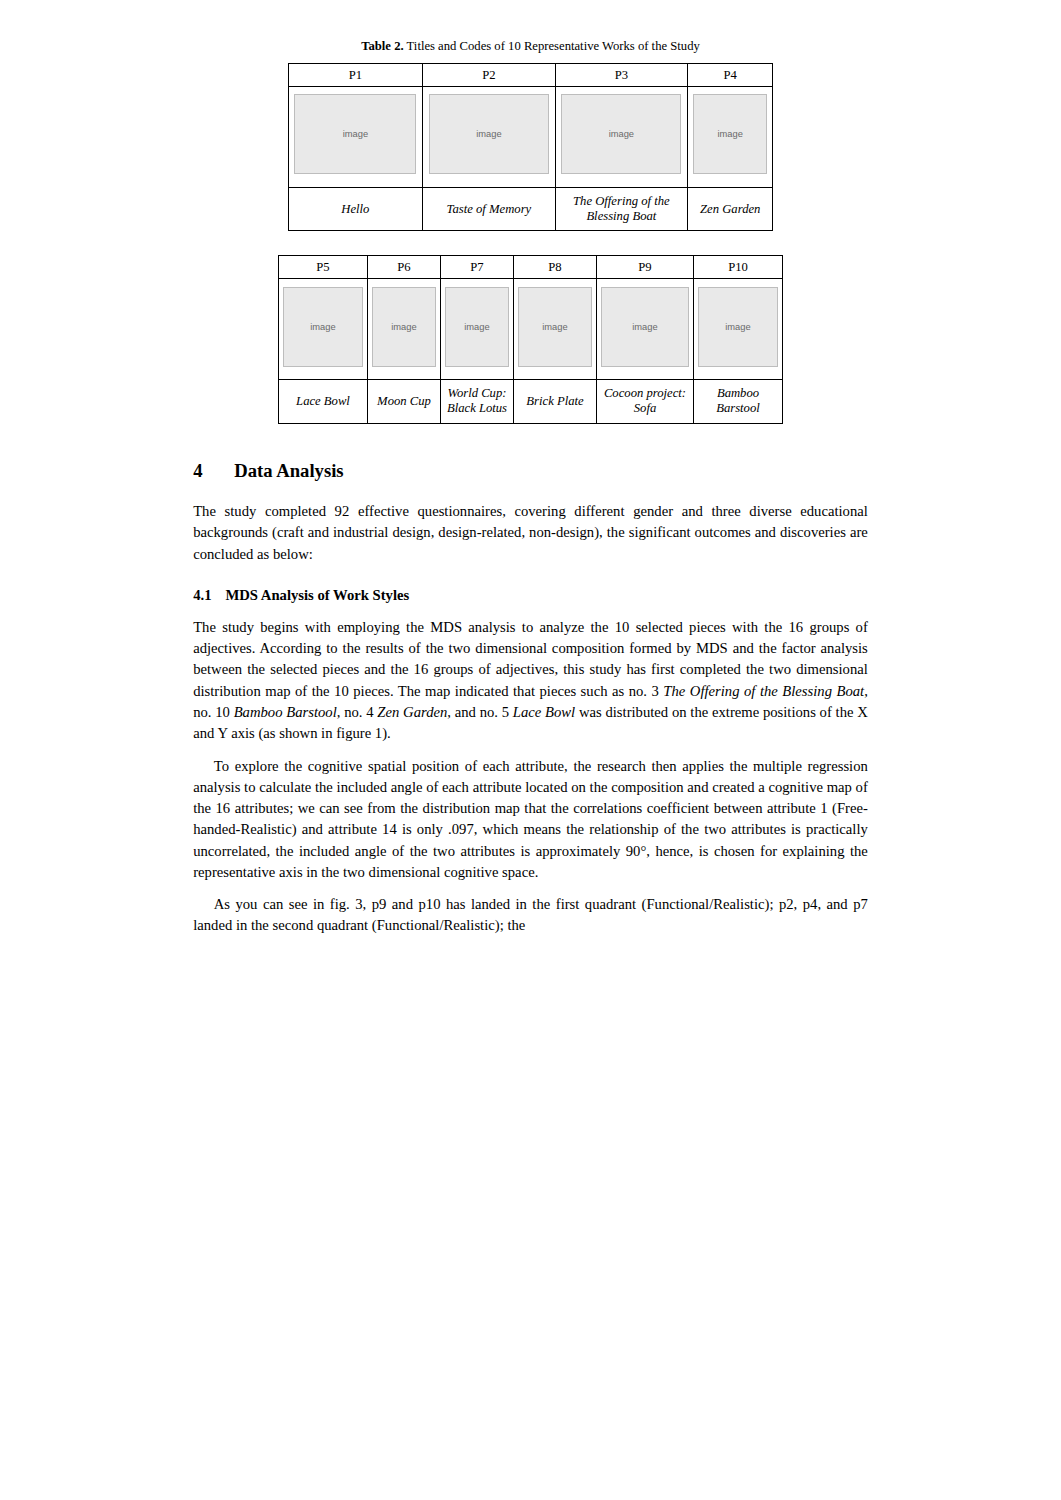Table 2. Titles and Codes of 10 Representative Works of the Study
| P1 | P2 | P3 | P4 |
| image | image | image | image |
| Hello | Taste of Memory | The Offering of the Blessing Boat | Zen Garden |
| P5 | P6 | P7 | P8 | P9 | P10 |
| image | image | image | image | image | image |
| Lace Bowl | Moon Cup | World Cup: Black Lotus | Brick Plate | Cocoon project: Sofa | Bamboo Barstool |
4 Data Analysis
The study completed 92 effective questionnaires, covering different gender and three diverse educational backgrounds (craft and industrial design, design-related, non-design), the significant outcomes and discoveries are concluded as below:
4.1 MDS Analysis of Work Styles
The study begins with employing the MDS analysis to analyze the 10 selected pieces with the 16 groups of adjectives. According to the results of the two dimensional composition formed by MDS and the factor analysis between the selected pieces and the 16 groups of adjectives, this study has first completed the two dimensional distribution map of the 10 pieces. The map indicated that pieces such as no. 3 The Offering of the Blessing Boat, no. 10 Bamboo Barstool, no. 4 Zen Garden, and no. 5 Lace Bowl was distributed on the extreme positions of the X and Y axis (as shown in figure 1).
To explore the cognitive spatial position of each attribute, the research then applies the multiple regression analysis to calculate the included angle of each attribute located on the composition and created a cognitive map of the 16 attributes; we can see from the distribution map that the correlations coefficient between attribute 1 (Free-handed-Realistic) and attribute 14 is only .097, which means the relationship of the two attributes is practically uncorrelated, the included angle of the two attributes is approximately 90°, hence, is chosen for explaining the representative axis in the two dimensional cognitive space.
As you can see in fig. 3, p9 and p10 has landed in the first quadrant (Functional/Realistic); p2, p4, and p7 landed in the second quadrant (Functional/Realistic); the